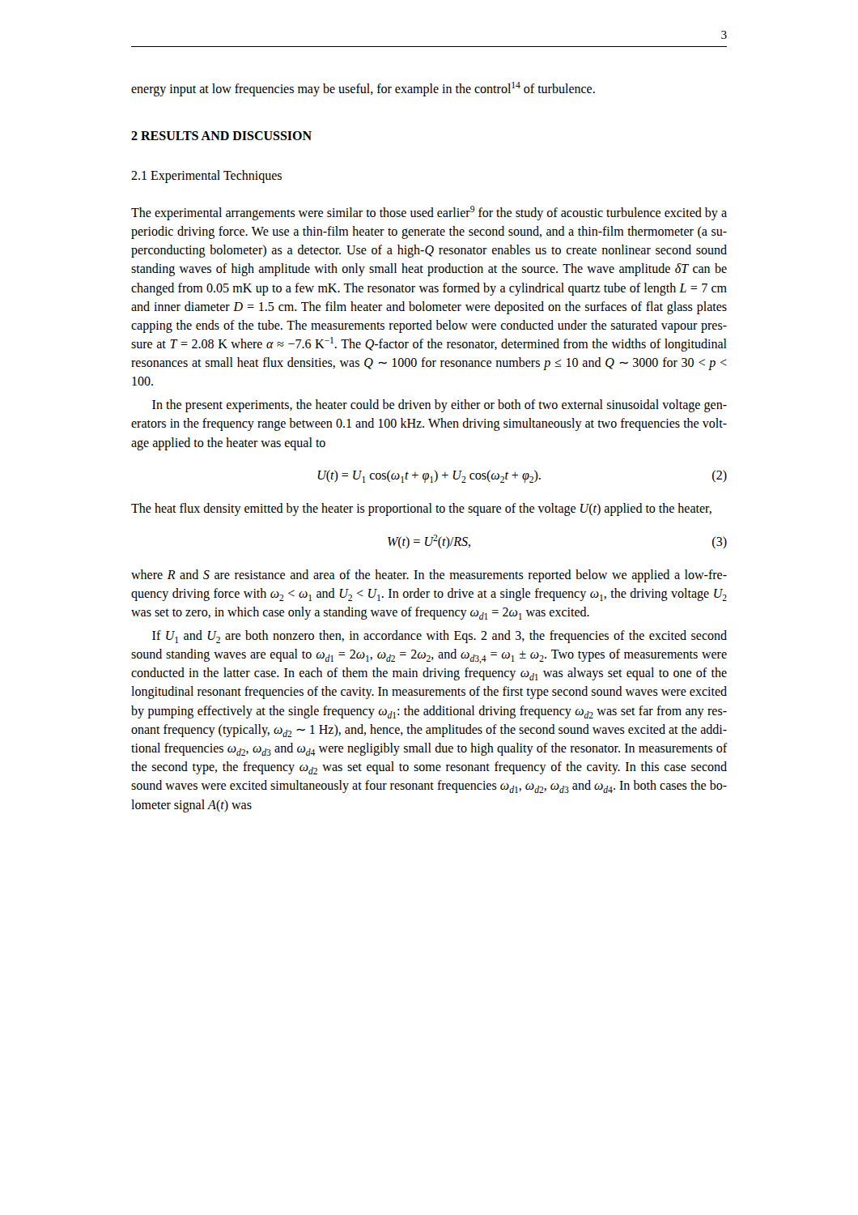3
energy input at low frequencies may be useful, for example in the control14 of turbulence.
2 RESULTS AND DISCUSSION
2.1 Experimental Techniques
The experimental arrangements were similar to those used earlier9 for the study of acoustic turbulence excited by a periodic driving force. We use a thin-film heater to generate the second sound, and a thin-film thermometer (a superconducting bolometer) as a detector. Use of a high-Q resonator enables us to create nonlinear second sound standing waves of high amplitude with only small heat production at the source. The wave amplitude δT can be changed from 0.05 mK up to a few mK. The resonator was formed by a cylindrical quartz tube of length L = 7 cm and inner diameter D = 1.5 cm. The film heater and bolometer were deposited on the surfaces of flat glass plates capping the ends of the tube. The measurements reported below were conducted under the saturated vapour pressure at T = 2.08 K where α ≈ −7.6 K−1. The Q-factor of the resonator, determined from the widths of longitudinal resonances at small heat flux densities, was Q ∼ 1000 for resonance numbers p ≤ 10 and Q ∼ 3000 for 30 < p < 100.
In the present experiments, the heater could be driven by either or both of two external sinusoidal voltage generators in the frequency range between 0.1 and 100 kHz. When driving simultaneously at two frequencies the voltage applied to the heater was equal to
U(t) = U1 cos(ω1t + φ1) + U2 cos(ω2t + φ2).(2)
The heat flux density emitted by the heater is proportional to the square of the voltage U(t) applied to the heater,
W(t) = U2(t)/RS,(3)
where R and S are resistance and area of the heater. In the measurements reported below we applied a low-frequency driving force with ω2 < ω1 and U2 < U1. In order to drive at a single frequency ω1, the driving voltage U2 was set to zero, in which case only a standing wave of frequency ωd1 = 2ω1 was excited.
If U1 and U2 are both nonzero then, in accordance with Eqs. 2 and 3, the frequencies of the excited second sound standing waves are equal to ωd1 = 2ω1, ωd2 = 2ω2, and ωd3,4 = ω1 ± ω2. Two types of measurements were conducted in the latter case. In each of them the main driving frequency ωd1 was always set equal to one of the longitudinal resonant frequencies of the cavity. In measurements of the first type second sound waves were excited by pumping effectively at the single frequency ωd1: the additional driving frequency ωd2 was set far from any resonant frequency (typically, ωd2 ∼ 1 Hz), and, hence, the amplitudes of the second sound waves excited at the additional frequencies ωd2, ωd3 and ωd4 were negligibly small due to high quality of the resonator. In measurements of the second type, the frequency ωd2 was set equal to some resonant frequency of the cavity. In this case second sound waves were excited simultaneously at four resonant frequencies ωd1, ωd2, ωd3 and ωd4. In both cases the bolometer signal A(t) was